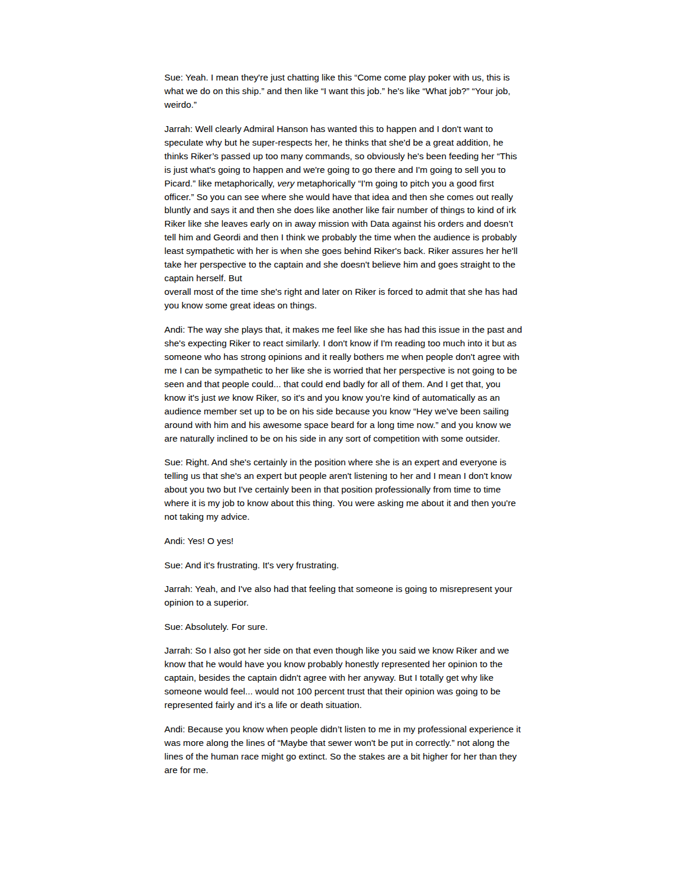Sue: Yeah. I mean they're just chatting like this “Come come play poker with us, this is what we do on this ship.” and then like “I want this job.” he's like “What job?” “Your job, weirdo.”
Jarrah: Well clearly Admiral Hanson has wanted this to happen and I don't want to speculate why but he super-respects her, he thinks that she'd be a great addition, he thinks Riker’s passed up too many commands, so obviously he's been feeding her “This is just what's going to happen and we're going to go there and I'm going to sell you to Picard.” like metaphorically, very metaphorically “I'm going to pitch you a good first officer.” So you can see where she would have that idea and then she comes out really bluntly and says it and then she does like another like fair number of things to kind of irk Riker like she leaves early on in away mission with Data against his orders and doesn’t tell him and Geordi and then I think we probably the time when the audience is probably least sympathetic with her is when she goes behind Riker's back. Riker assures her he'll take her perspective to the captain and she doesn't believe him and goes straight to the captain herself. But
overall most of the time she's right and later on Riker is forced to admit that she has had you know some great ideas on things.
Andi: The way she plays that, it makes me feel like she has had this issue in the past and she's expecting Riker to react similarly. I don't know if I'm reading too much into it but as someone who has strong opinions and it really bothers me when people don't agree with me I can be sympathetic to her like she is worried that her perspective is not going to be seen and that people could... that could end badly for all of them. And I get that, you know it's just we know Riker, so it's and you know you’re kind of automatically as an audience member set up to be on his side because you know “Hey we've been sailing around with him and his awesome space beard for a long time now.” and you know we are naturally inclined to be on his side in any sort of competition with some outsider.
Sue: Right. And she's certainly in the position where she is an expert and everyone is telling us that she's an expert but people aren't listening to her and I mean I don't know about you two but I've certainly been in that position professionally from time to time where it is my job to know about this thing. You were asking me about it and then you're not taking my advice.
Andi: Yes! O yes!
Sue: And it's frustrating. It's very frustrating.
Jarrah: Yeah, and I've also had that feeling that someone is going to misrepresent your opinion to a superior.
Sue: Absolutely. For sure.
Jarrah: So I also got her side on that even though like you said we know Riker and we know that he would have you know probably honestly represented her opinion to the captain, besides the captain didn't agree with her anyway. But I totally get why like someone would feel... would not 100 percent trust that their opinion was going to be represented fairly and it's a life or death situation.
Andi: Because you know when people didn’t listen to me in my professional experience it was more along the lines of “Maybe that sewer won't be put in correctly.” not along the lines of the human race might go extinct. So the stakes are a bit higher for her than they are for me.